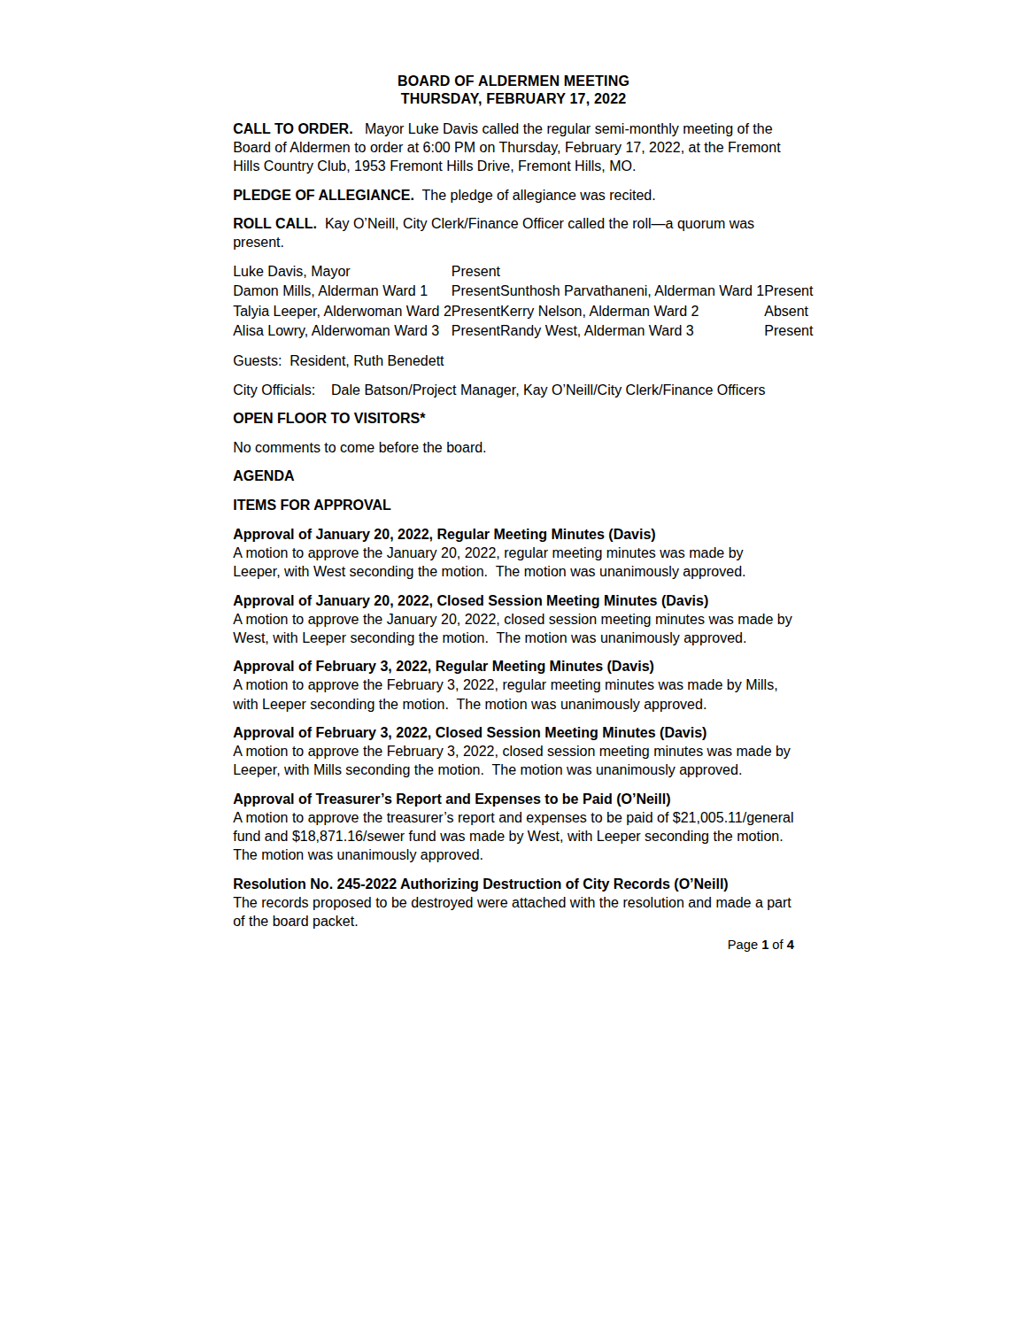BOARD OF ALDERMEN MEETING THURSDAY, FEBRUARY 17, 2022
CALL TO ORDER. Mayor Luke Davis called the regular semi-monthly meeting of the Board of Aldermen to order at 6:00 PM on Thursday, February 17, 2022, at the Fremont Hills Country Club, 1953 Fremont Hills Drive, Fremont Hills, MO.
PLEDGE OF ALLEGIANCE. The pledge of allegiance was recited.
ROLL CALL. Kay O’Neill, City Clerk/Finance Officer called the roll—a quorum was present.
| Luke Davis, Mayor | Present | | |
| Damon Mills, Alderman Ward 1 | Present | Sunthosh Parvathaneni, Alderman Ward 1 | Present |
| Talyia Leeper, Alderwoman Ward 2 | Present | Kerry Nelson, Alderman Ward 2 | Absent |
| Alisa Lowry, Alderwoman Ward 3 | Present | Randy West, Alderman Ward 3 | Present |
Guests: Resident, Ruth Benedett
City Officials: Dale Batson/Project Manager, Kay O’Neill/City Clerk/Finance Officers
OPEN FLOOR TO VISITORS*
No comments to come before the board.
AGENDA
ITEMS FOR APPROVAL
Approval of January 20, 2022, Regular Meeting Minutes (Davis)
A motion to approve the January 20, 2022, regular meeting minutes was made by Leeper, with West seconding the motion. The motion was unanimously approved.
Approval of January 20, 2022, Closed Session Meeting Minutes (Davis)
A motion to approve the January 20, 2022, closed session meeting minutes was made by West, with Leeper seconding the motion. The motion was unanimously approved.
Approval of February 3, 2022, Regular Meeting Minutes (Davis)
A motion to approve the February 3, 2022, regular meeting minutes was made by Mills, with Leeper seconding the motion. The motion was unanimously approved.
Approval of February 3, 2022, Closed Session Meeting Minutes (Davis)
A motion to approve the February 3, 2022, closed session meeting minutes was made by Leeper, with Mills seconding the motion. The motion was unanimously approved.
Approval of Treasurer’s Report and Expenses to be Paid (O’Neill)
A motion to approve the treasurer’s report and expenses to be paid of $21,005.11/general fund and $18,871.16/sewer fund was made by West, with Leeper seconding the motion. The motion was unanimously approved.
Resolution No. 245-2022 Authorizing Destruction of City Records (O’Neill)
The records proposed to be destroyed were attached with the resolution and made a part of the board packet.
Page 1 of 4